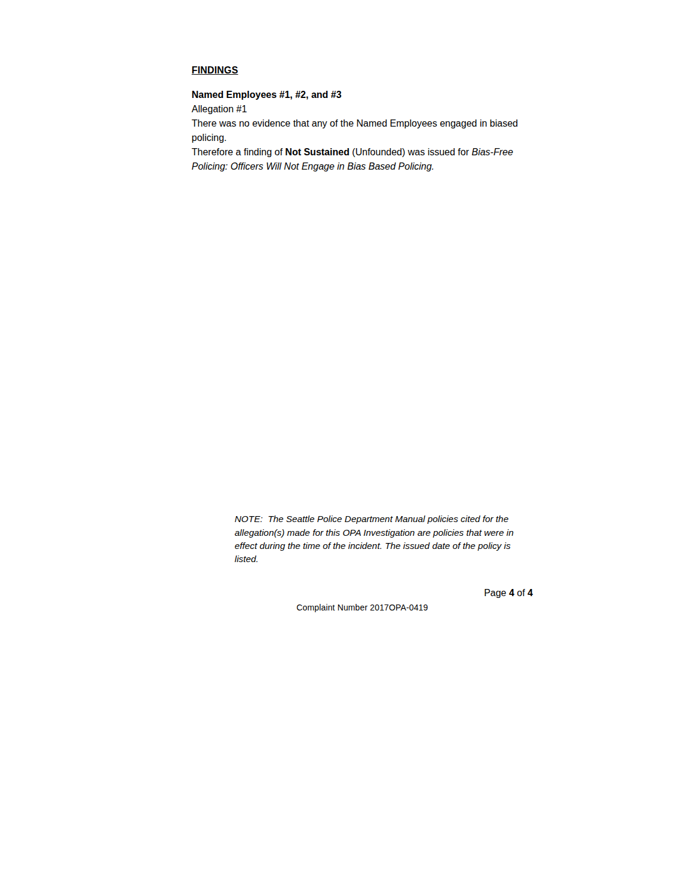FINDINGS
Named Employees #1, #2, and #3
Allegation #1
There was no evidence that any of the Named Employees engaged in biased policing.
Therefore a finding of Not Sustained (Unfounded) was issued for Bias-Free Policing: Officers Will Not Engage in Bias Based Policing.
NOTE: The Seattle Police Department Manual policies cited for the allegation(s) made for this OPA Investigation are policies that were in effect during the time of the incident. The issued date of the policy is listed.
Page 4 of 4
Complaint Number 2017OPA-0419